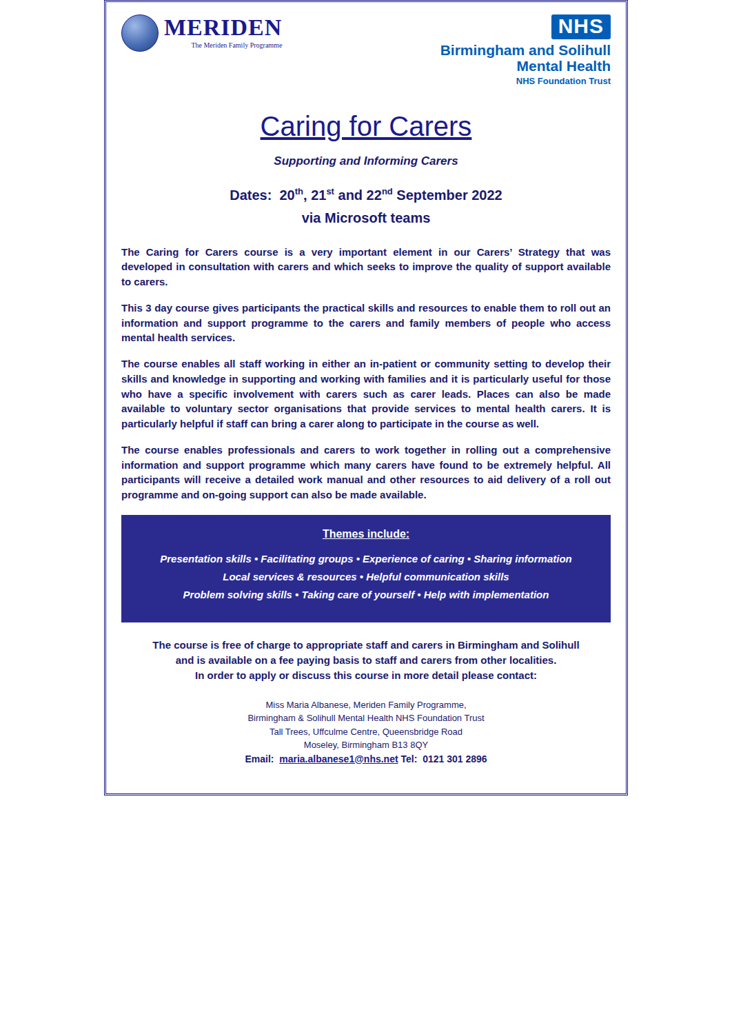MERIDEN
The Meriden Family Programme
NHS
Birmingham and Solihull
Mental Health
NHS Foundation Trust
Caring for Carers
Supporting and Informing Carers
Dates: 20th, 21st and 22nd September 2022
via Microsoft teams
The Caring for Carers course is a very important element in our Carers’ Strategy that was developed in consultation with carers and which seeks to improve the quality of support available to carers.
This 3 day course gives participants the practical skills and resources to enable them to roll out an information and support programme to the carers and family members of people who access mental health services.
The course enables all staff working in either an in-patient or community setting to develop their skills and knowledge in supporting and working with families and it is particularly useful for those who have a specific involvement with carers such as carer leads. Places can also be made available to voluntary sector organisations that provide services to mental health carers. It is particularly helpful if staff can bring a carer along to participate in the course as well.
The course enables professionals and carers to work together in rolling out a comprehensive information and support programme which many carers have found to be extremely helpful. All participants will receive a detailed work manual and other resources to aid delivery of a roll out programme and on-going support can also be made available.
Themes include:
Presentation skills • Facilitating groups • Experience of caring • Sharing information
Local services & resources • Helpful communication skills
Problem solving skills • Taking care of yourself • Help with implementation
The course is free of charge to appropriate staff and carers in Birmingham and Solihull
and is available on a fee paying basis to staff and carers from other localities.
In order to apply or discuss this course in more detail please contact:
Miss Maria Albanese, Meriden Family Programme,
Birmingham & Solihull Mental Health NHS Foundation Trust
Tall Trees, Uffculme Centre, Queensbridge Road
Moseley, Birmingham B13 8QY
Email: maria.albanese1@nhs.net Tel: 0121 301 2896